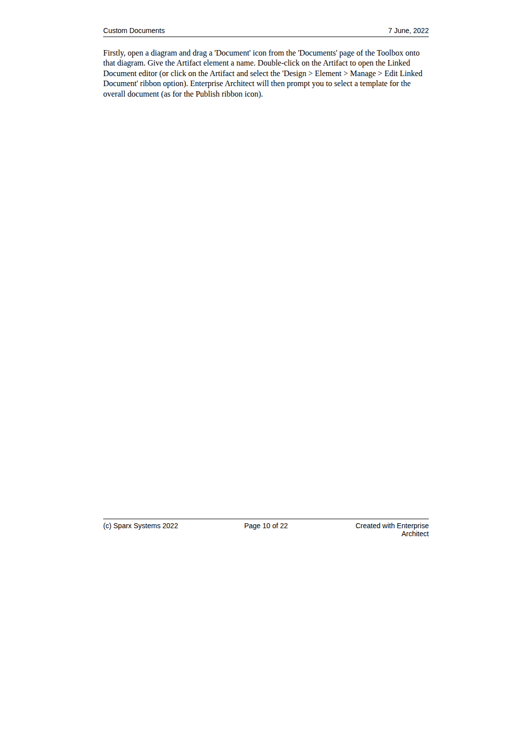Custom Documents
7 June, 2022
Firstly, open a diagram and drag a 'Document' icon from the 'Documents' page of the Toolbox onto that diagram. Give the Artifact element a name. Double-click on the Artifact to open the Linked Document editor (or click on the Artifact and select the 'Design > Element > Manage > Edit Linked Document' ribbon option). Enterprise Architect will then prompt you to select a template for the overall document (as for the Publish ribbon icon).
(c) Sparx Systems 2022
Page 10 of 22
Created with Enterprise Architect